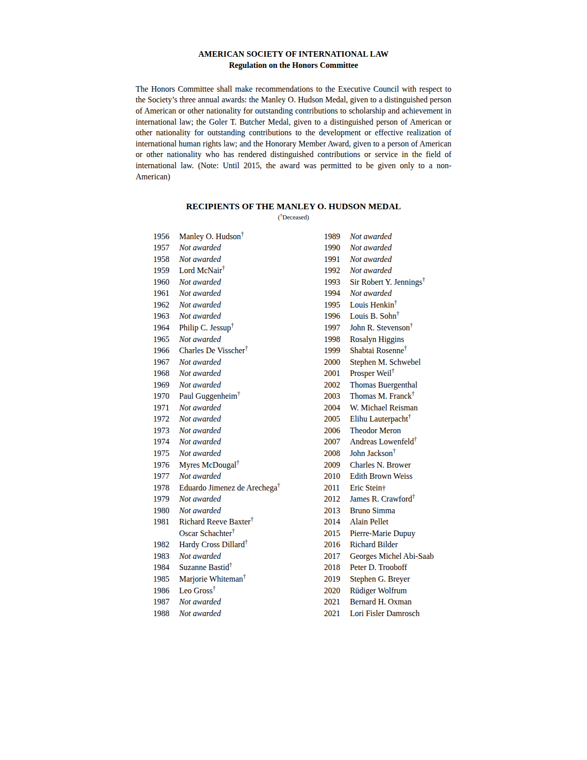AMERICAN SOCIETY OF INTERNATIONAL LAW
Regulation on the Honors Committee
The Honors Committee shall make recommendations to the Executive Council with respect to the Society’s three annual awards: the Manley O. Hudson Medal, given to a distinguished person of American or other nationality for outstanding contributions to scholarship and achievement in international law; the Goler T. Butcher Medal, given to a distinguished person of American or other nationality for outstanding contributions to the development or effective realization of international human rights law; and the Honorary Member Award, given to a person of American or other nationality who has rendered distinguished contributions or service in the field of international law. (Note: Until 2015, the award was permitted to be given only to a non-American)
RECIPIENTS OF THE MANLEY O. HUDSON MEDAL
(†Deceased)
| 1956 | Manley O. Hudson † |
| 1957 | Not awarded |
| 1958 | Not awarded |
| 1959 | Lord McNair † |
| 1960 | Not awarded |
| 1961 | Not awarded |
| 1962 | Not awarded |
| 1963 | Not awarded |
| 1964 | Philip C. Jessup † |
| 1965 | Not awarded |
| 1966 | Charles De Visscher † |
| 1967 | Not awarded |
| 1968 | Not awarded |
| 1969 | Not awarded |
| 1970 | Paul Guggenheim † |
| 1971 | Not awarded |
| 1972 | Not awarded |
| 1973 | Not awarded |
| 1974 | Not awarded |
| 1975 | Not awarded |
| 1976 | Myres McDougal † |
| 1977 | Not awarded |
| 1978 | Eduardo Jimenez de Arechega † |
| 1979 | Not awarded |
| 1980 | Not awarded |
| 1981 | Richard Reeve Baxter † |
| | Oscar Schachter † |
| 1982 | Hardy Cross Dillard † |
| 1983 | Not awarded |
| 1984 | Suzanne Bastid † |
| 1985 | Marjorie Whiteman † |
| 1986 | Leo Gross † |
| 1987 | Not awarded |
| 1988 | Not awarded |
| 1989 | Not awarded |
| 1990 | Not awarded |
| 1991 | Not awarded |
| 1992 | Not awarded |
| 1993 | Sir Robert Y. Jennings † |
| 1994 | Not awarded |
| 1995 | Louis Henkin † |
| 1996 | Louis B. Sohn † |
| 1997 | John R. Stevenson † |
| 1998 | Rosalyn Higgins |
| 1999 | Shabtai Rosenne † |
| 2000 | Stephen M. Schwebel |
| 2001 | Prosper Weil † |
| 2002 | Thomas Buergenthal |
| 2003 | Thomas M. Franck † |
| 2004 | W. Michael Reisman |
| 2005 | Elihu Lauterpacht † |
| 2006 | Theodor Meron |
| 2007 | Andreas Lowenfeld † |
| 2008 | John Jackson † |
| 2009 | Charles N. Brower |
| 2010 | Edith Brown Weiss |
| 2011 | Eric Stein † |
| 2012 | James R. Crawford † |
| 2013 | Bruno Simma |
| 2014 | Alain Pellet |
| 2015 | Pierre-Marie Dupuy |
| 2016 | Richard Bilder |
| 2017 | Georges Michel Abi-Saab |
| 2018 | Peter D. Trooboff |
| 2019 | Stephen G. Breyer |
| 2020 | Rüdiger Wolfrum |
| 2021 | Bernard H. Oxman |
| 2021 | Lori Fisler Damrosch |